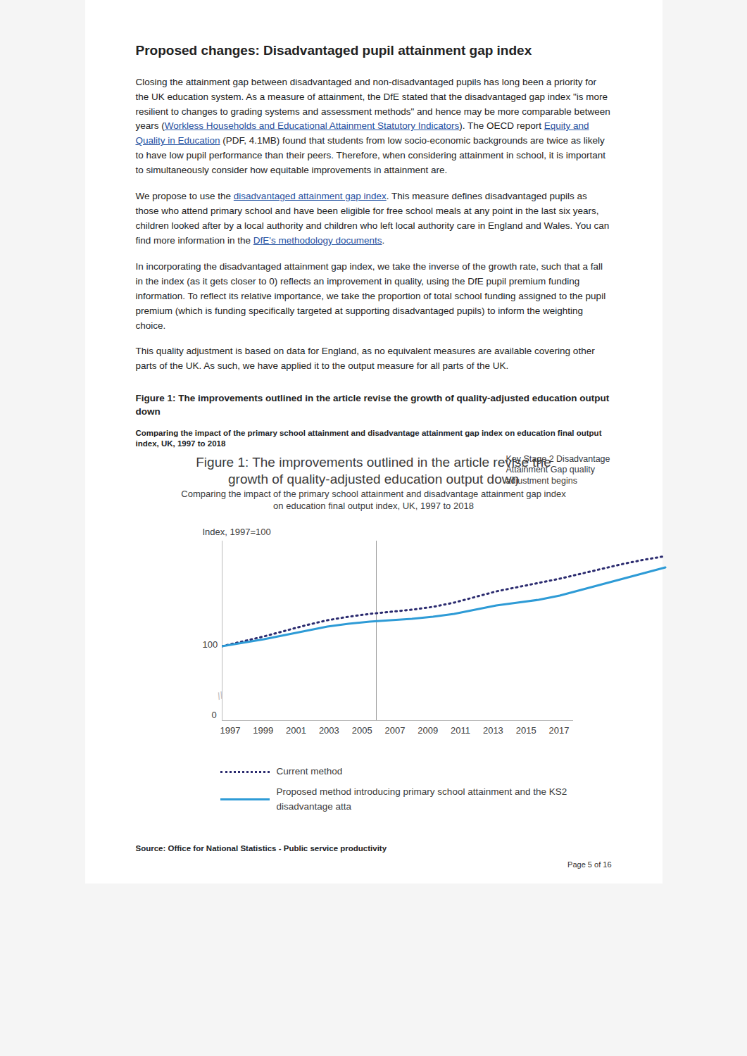Proposed changes: Disadvantaged pupil attainment gap index
Closing the attainment gap between disadvantaged and non-disadvantaged pupils has long been a priority for the UK education system. As a measure of attainment, the DfE stated that the disadvantaged gap index "is more resilient to changes to grading systems and assessment methods" and hence may be more comparable between years (Workless Households and Educational Attainment Statutory Indicators). The OECD report Equity and Quality in Education (PDF, 4.1MB) found that students from low socio-economic backgrounds are twice as likely to have low pupil performance than their peers. Therefore, when considering attainment in school, it is important to simultaneously consider how equitable improvements in attainment are.
We propose to use the disadvantaged attainment gap index. This measure defines disadvantaged pupils as those who attend primary school and have been eligible for free school meals at any point in the last six years, children looked after by a local authority and children who left local authority care in England and Wales. You can find more information in the DfE's methodology documents.
In incorporating the disadvantaged attainment gap index, we take the inverse of the growth rate, such that a fall in the index (as it gets closer to 0) reflects an improvement in quality, using the DfE pupil premium funding information. To reflect its relative importance, we take the proportion of total school funding assigned to the pupil premium (which is funding specifically targeted at supporting disadvantaged pupils) to inform the weighting choice.
This quality adjustment is based on data for England, as no equivalent measures are available covering other parts of the UK. As such, we have applied it to the output measure for all parts of the UK.
Figure 1: The improvements outlined in the article revise the growth of quality-adjusted education output down
Comparing the impact of the primary school attainment and disadvantage attainment gap index on education final output index, UK, 1997 to 2018
Key Stage 2 Disadvantage Attainment Gap quality adjustment begins
Figure 1: The improvements outlined in the article revise the
growth of quality-adjusted education output down
Comparing the impact of the primary school attainment and disadvantage attainment gap index
on education final output index, UK, 1997 to 2018
Index, 1997=100
100
0
//
19971999200120032005200720092011201320152017
Current method
Proposed method introducing primary school attainment and the KS2 disadvantage atta
Source: Office for National Statistics - Public service productivity
Page 5 of 16